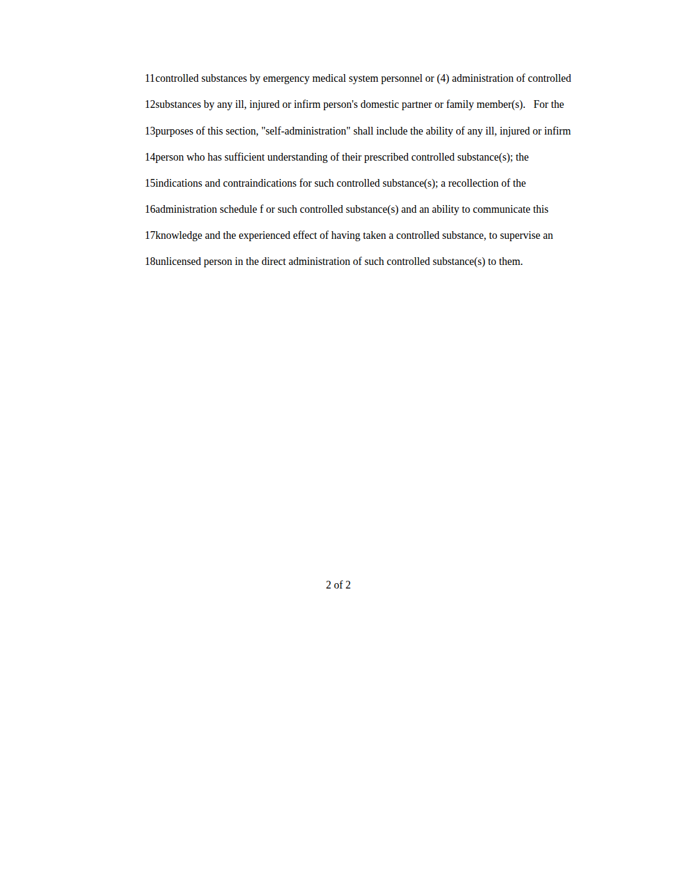| 11 | controlled substances by emergency medical system personnel or (4) administration of controlled |
| 12 | substances by any ill, injured or infirm person's domestic partner or family member(s). For the |
| 13 | purposes of this section, "self-administration" shall include the ability of any ill, injured or infirm |
| 14 | person who has sufficient understanding of their prescribed controlled substance(s); the |
| 15 | indications and contraindications for such controlled substance(s); a recollection of the |
| 16 | administration schedule f or such controlled substance(s) and an ability to communicate this |
| 17 | knowledge and the experienced effect of having taken a controlled substance, to supervise an |
| 18 | unlicensed person in the direct administration of such controlled substance(s) to them. |
2 of 2